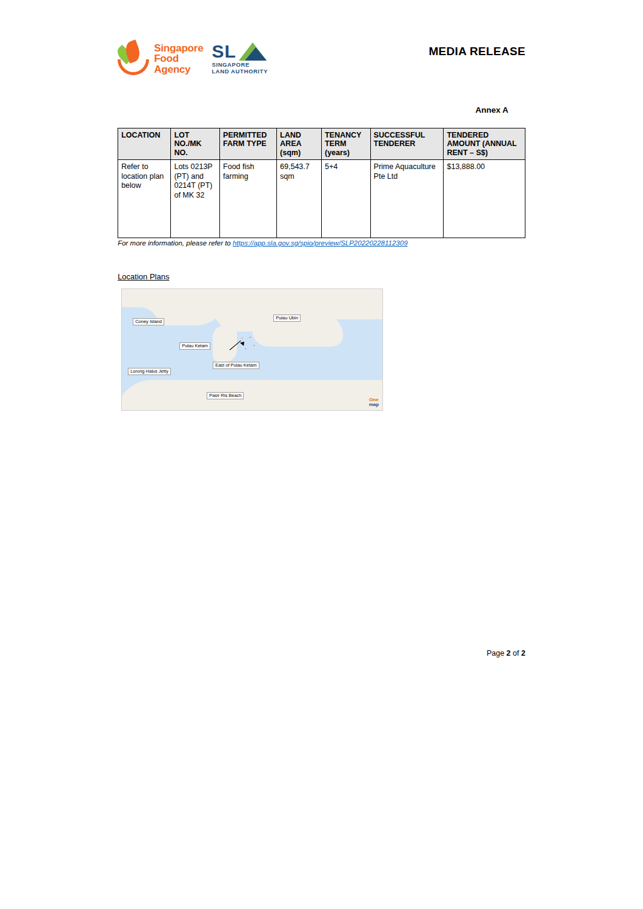Singapore Food Agency
SL
SINGAPORE
LAND AUTHORITY
MEDIA RELEASE
Annex A
| LOCATION | LOT NO./MK NO. | PERMITTED FARM TYPE | LAND AREA (sqm) | TENANCY TERM (years) | SUCCESSFUL TENDERER | TENDERED AMOUNT (ANNUAL RENT – S$) |
| --- | --- | --- | --- | --- | --- | --- |
| Refer to location plan below | Lots 0213P (PT) and 0214T (PT) of MK 32 | Food fish farming | 69,543.7 sqm | 5+4 | Prime Aquaculture Pte Ltd | $13,888.00 |
For more information, please refer to https://app.sla.gov.sg/spio/preview/SLP20220228112309
Location Plans
Coney Island
Pulau Ubin
Pulau Ketam
East of Pulau Ketam
Lorong Halus Jetty
Pasir Ris Beach
One
map
Page 2 of 2